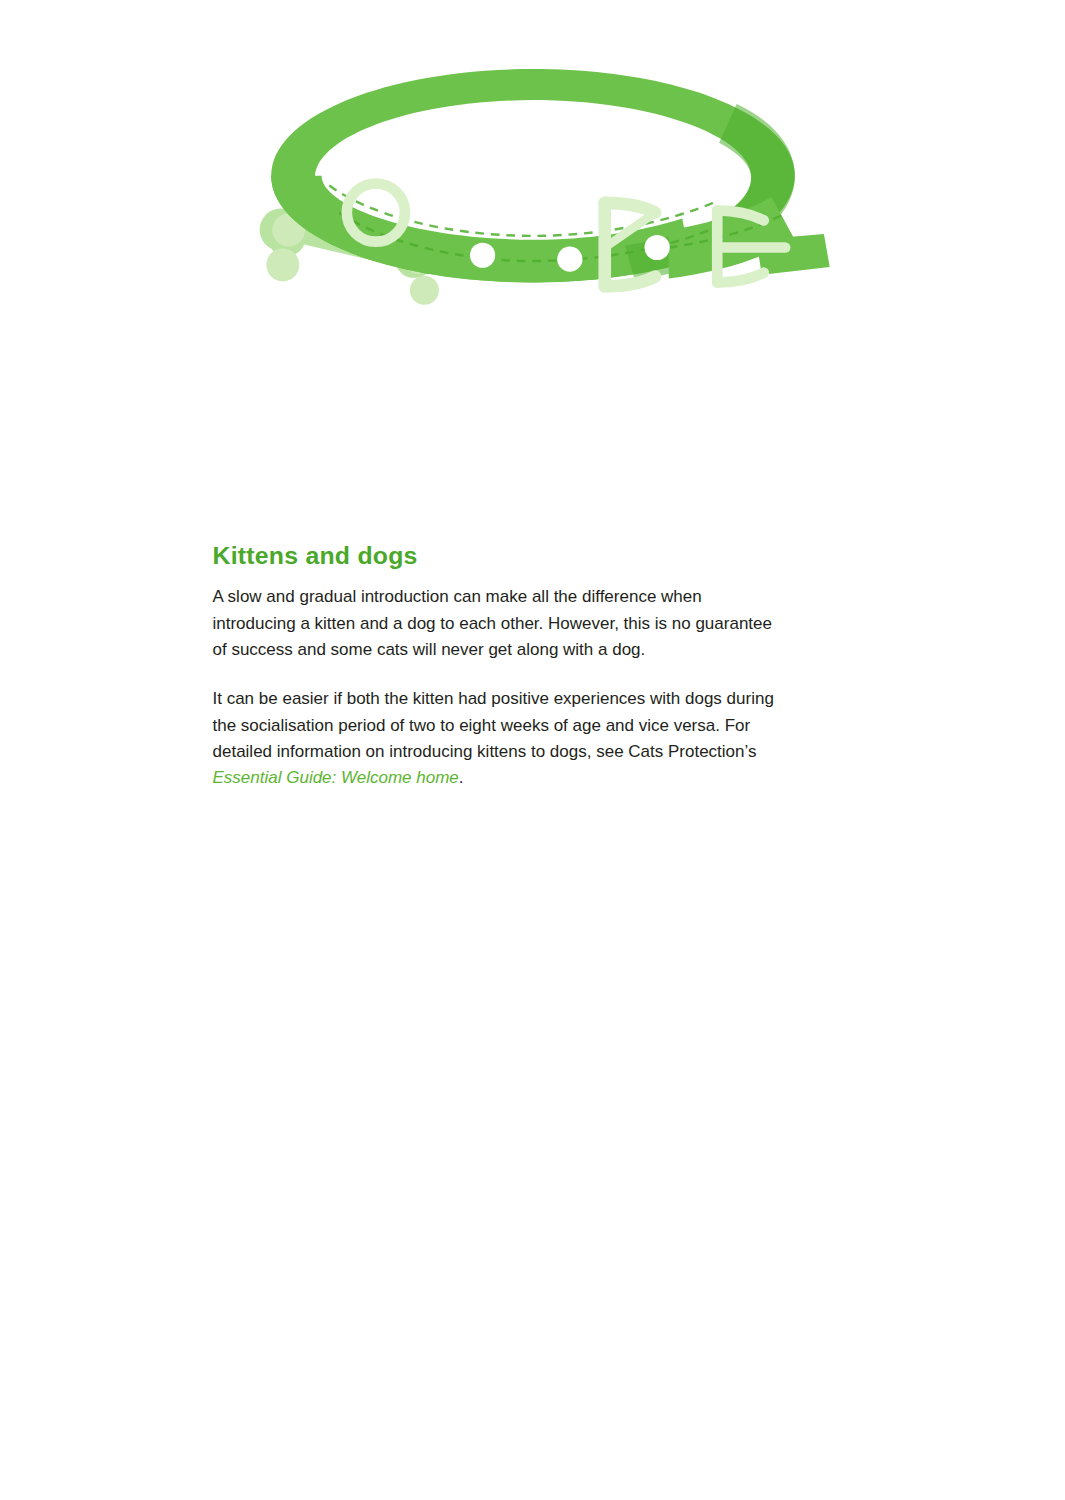Kittens and dogs
A slow and gradual introduction can make all the difference when introducing a kitten and a dog to each other. However, this is no guarantee of success and some cats will never get along with a dog.
It can be easier if both the kitten had positive experiences with dogs during the socialisation period of two to eight weeks of age and vice versa. For detailed information on introducing kittens to dogs, see Cats Protection’s Essential Guide: Welcome home.